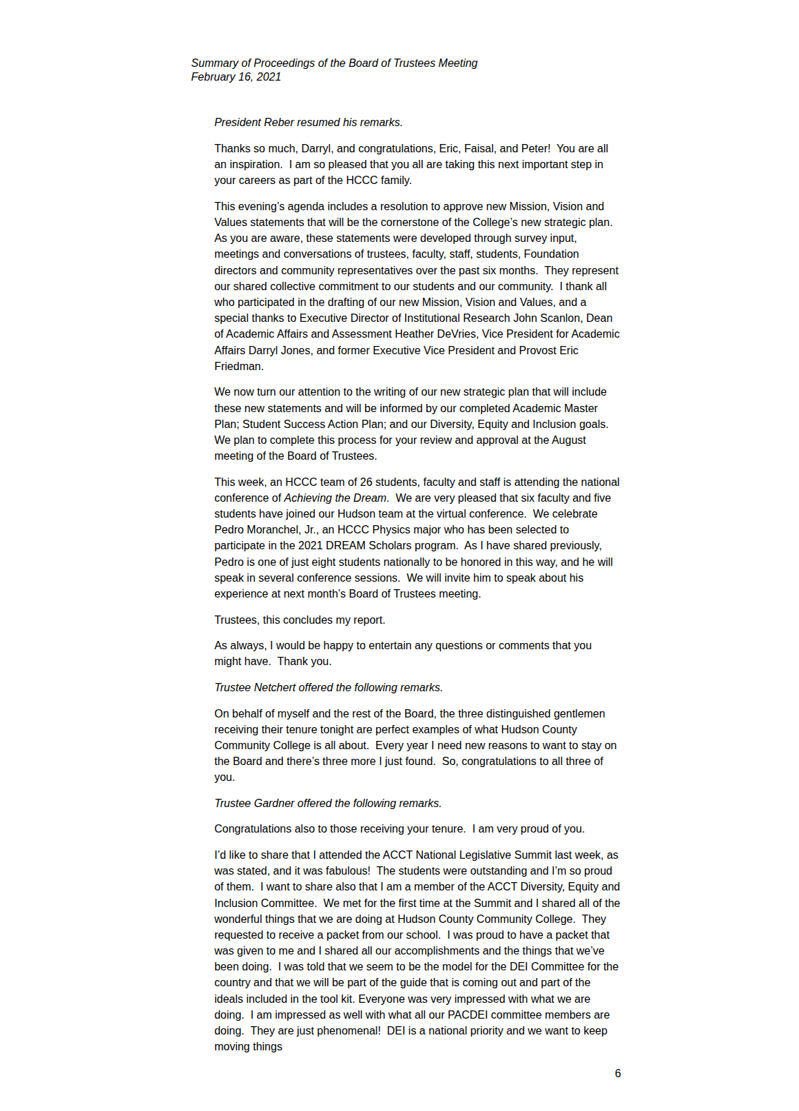Summary of Proceedings of the Board of Trustees Meeting
February 16, 2021
President Reber resumed his remarks.
Thanks so much, Darryl, and congratulations, Eric, Faisal, and Peter! You are all an inspiration. I am so pleased that you all are taking this next important step in your careers as part of the HCCC family.
This evening’s agenda includes a resolution to approve new Mission, Vision and Values statements that will be the cornerstone of the College’s new strategic plan. As you are aware, these statements were developed through survey input, meetings and conversations of trustees, faculty, staff, students, Foundation directors and community representatives over the past six months. They represent our shared collective commitment to our students and our community. I thank all who participated in the drafting of our new Mission, Vision and Values, and a special thanks to Executive Director of Institutional Research John Scanlon, Dean of Academic Affairs and Assessment Heather DeVries, Vice President for Academic Affairs Darryl Jones, and former Executive Vice President and Provost Eric Friedman.
We now turn our attention to the writing of our new strategic plan that will include these new statements and will be informed by our completed Academic Master Plan; Student Success Action Plan; and our Diversity, Equity and Inclusion goals. We plan to complete this process for your review and approval at the August meeting of the Board of Trustees.
This week, an HCCC team of 26 students, faculty and staff is attending the national conference of Achieving the Dream. We are very pleased that six faculty and five students have joined our Hudson team at the virtual conference. We celebrate Pedro Moranchel, Jr., an HCCC Physics major who has been selected to participate in the 2021 DREAM Scholars program. As I have shared previously, Pedro is one of just eight students nationally to be honored in this way, and he will speak in several conference sessions. We will invite him to speak about his experience at next month’s Board of Trustees meeting.
Trustees, this concludes my report.
As always, I would be happy to entertain any questions or comments that you might have. Thank you.
Trustee Netchert offered the following remarks.
On behalf of myself and the rest of the Board, the three distinguished gentlemen receiving their tenure tonight are perfect examples of what Hudson County Community College is all about. Every year I need new reasons to want to stay on the Board and there’s three more I just found. So, congratulations to all three of you.
Trustee Gardner offered the following remarks.
Congratulations also to those receiving your tenure. I am very proud of you.
I’d like to share that I attended the ACCT National Legislative Summit last week, as was stated, and it was fabulous! The students were outstanding and I’m so proud of them. I want to share also that I am a member of the ACCT Diversity, Equity and Inclusion Committee. We met for the first time at the Summit and I shared all of the wonderful things that we are doing at Hudson County Community College. They requested to receive a packet from our school. I was proud to have a packet that was given to me and I shared all our accomplishments and the things that we’ve been doing. I was told that we seem to be the model for the DEI Committee for the country and that we will be part of the guide that is coming out and part of the ideals included in the tool kit. Everyone was very impressed with what we are doing. I am impressed as well with what all our PACDEI committee members are doing. They are just phenomenal! DEI is a national priority and we want to keep moving things
6